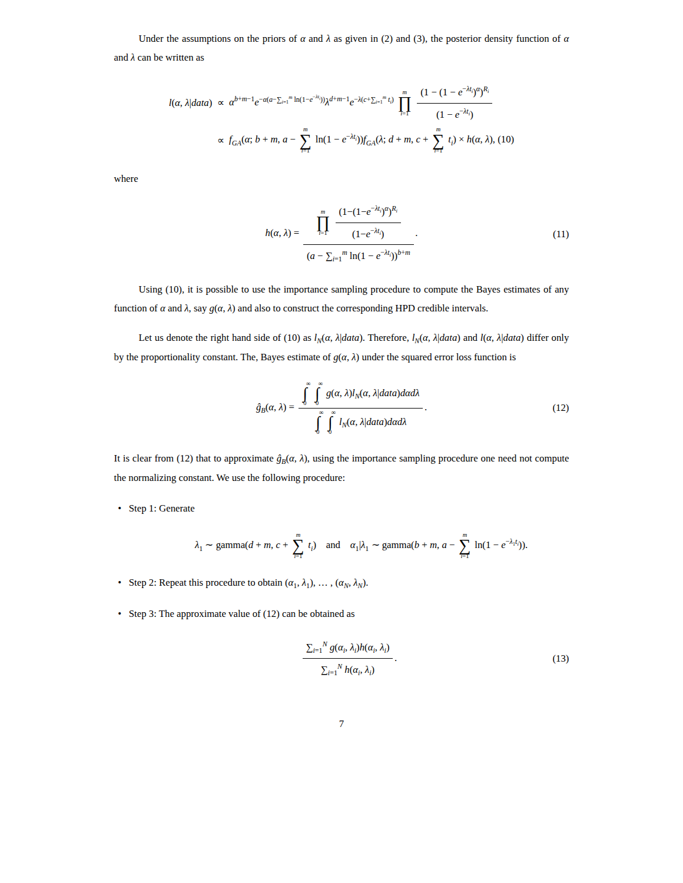Under the assumptions on the priors of α and λ as given in (2) and (3), the posterior density function of α and λ can be written as
| l ( α , λ / data ) | ∝ | α b + m −1 e − α ( a −∑ i =1 m ln(1− e − λt i )) λ d + m −1 e − λ ( c +∑ i =1 m t i ) m ∏ i =1 (1 − (1 − e − λt i ) α ) R i (1 − e − λt i ) |
| | ∝ | f GA ( α ; b + m , a − m ∑ i =1 ln(1 − e − λt i )) f GA ( λ ; d + m , c + m ∑ i =1 t i ) × h ( α , λ ), (10) |
where
h(α, λ) = m∏i=1 (1−(1−e−λti)α)Ri(1−e−λti) (a − ∑i=1m ln(1 − e−λti))b+m .
(11)
Using (10), it is possible to use the importance sampling procedure to compute the Bayes estimates of any function of α and λ, say g(α, λ) and also to construct the corresponding HPD credible intervals.
Let us denote the right hand side of (10) as lN(α, λ|data). Therefore, lN(α, λ|data) and l(α, λ|data) differ only by the proportionality constant. The, Bayes estimate of g(α, λ) under the squared error loss function is
ĝB(α, λ) = ∞∫0 ∞∫0 g(α, λ)lN(α, λ|data)dαdλ ∞∫0 ∞∫0 lN(α, λ|data)dαdλ .
(12)
It is clear from (12) that to approximate ĝB(α, λ), using the importance sampling procedure one need not compute the normalizing constant. We use the following procedure:
Step 1: Generate
λ1 ∼ gamma(d + m, c + m∑i=1 ti) and α1|λ1 ∼ gamma(b + m, a − m∑i=1 ln(1 − e−λ1ti)).
Step 2: Repeat this procedure to obtain (α1, λ1), … , (αN, λN).
Step 3: The approximate value of (12) can be obtained as
∑i=1N g(αi, λi)h(αi, λi) ∑i=1N h(αi, λi) .
(13)
7